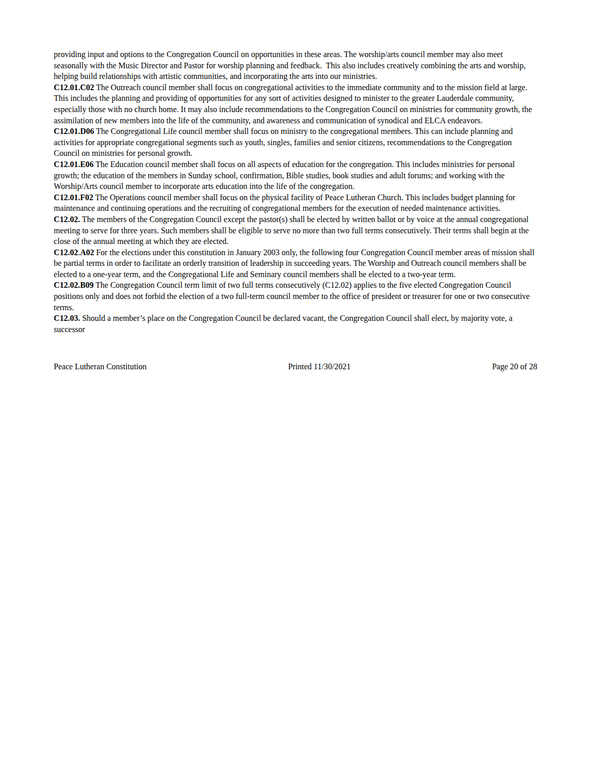providing input and options to the Congregation Council on opportunities in these areas. The worship/arts council member may also meet seasonally with the Music Director and Pastor for worship planning and feedback. This also includes creatively combining the arts and worship, helping build relationships with artistic communities, and incorporating the arts into our ministries.
C12.01.C02 The Outreach council member shall focus on congregational activities to the immediate community and to the mission field at large. This includes the planning and providing of opportunities for any sort of activities designed to minister to the greater Lauderdale community, especially those with no church home. It may also include recommendations to the Congregation Council on ministries for community growth, the assimilation of new members into the life of the community, and awareness and communication of synodical and ELCA endeavors.
C12.01.D06 The Congregational Life council member shall focus on ministry to the congregational members. This can include planning and activities for appropriate congregational segments such as youth, singles, families and senior citizens, recommendations to the Congregation Council on ministries for personal growth.
C12.01.E06 The Education council member shall focus on all aspects of education for the congregation. This includes ministries for personal growth; the education of the members in Sunday school, confirmation, Bible studies, book studies and adult forums; and working with the Worship/Arts council member to incorporate arts education into the life of the congregation.
C12.01.F02 The Operations council member shall focus on the physical facility of Peace Lutheran Church. This includes budget planning for maintenance and continuing operations and the recruiting of congregational members for the execution of needed maintenance activities.
C12.02. The members of the Congregation Council except the pastor(s) shall be elected by written ballot or by voice at the annual congregational meeting to serve for three years. Such members shall be eligible to serve no more than two full terms consecutively. Their terms shall begin at the close of the annual meeting at which they are elected.
C12.02.A02 For the elections under this constitution in January 2003 only, the following four Congregation Council member areas of mission shall be partial terms in order to facilitate an orderly transition of leadership in succeeding years. The Worship and Outreach council members shall be elected to a one-year term, and the Congregational Life and Seminary council members shall be elected to a two-year term.
C12.02.B09 The Congregation Council term limit of two full terms consecutively (C12.02) applies to the five elected Congregation Council positions only and does not forbid the election of a two full-term council member to the office of president or treasurer for one or two consecutive terms.
C12.03. Should a member’s place on the Congregation Council be declared vacant, the Congregation Council shall elect, by majority vote, a successor
Peace Lutheran Constitution Printed 11/30/2021 Page 20 of 28